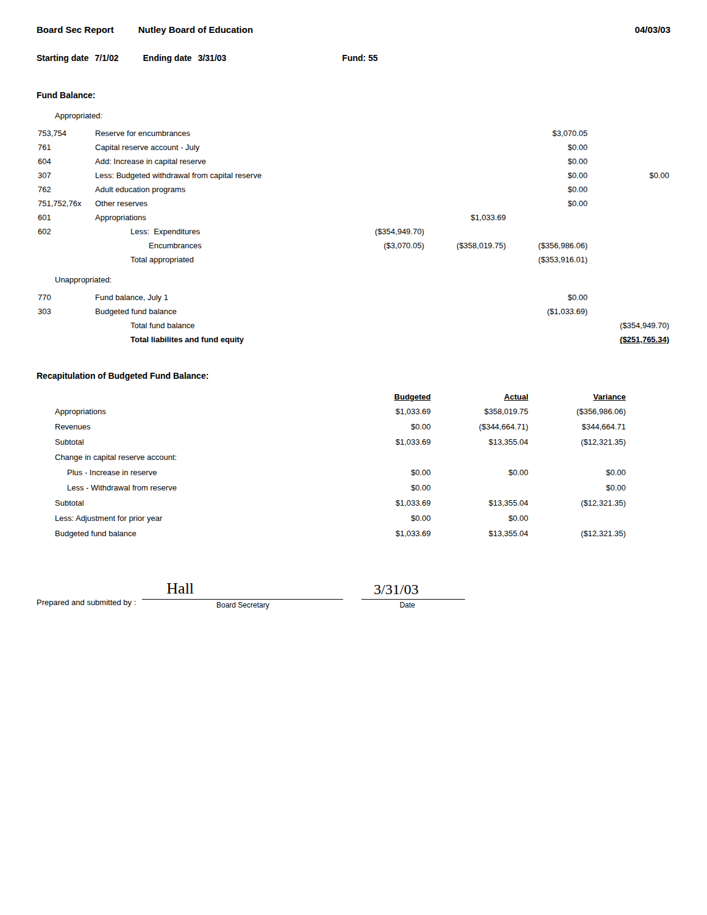Board Sec Report Nutley Board of Education
04/03/03
Starting date 7/1/02 Ending date 3/31/03 Fund: 55
Fund Balance:
Appropriated:
| 753,754 | Reserve for encumbrances | | | $3,070.05 | |
| 761 | Capital reserve account - July | | | $0.00 | |
| 604 | Add: Increase in capital reserve | | | $0.00 | |
| 307 | Less: Budgeted withdrawal from capital reserve | | | $0.00 | $0.00 |
| 762 | Adult education programs | | | $0.00 | |
| 751,752,76x | Other reserves | | | $0.00 | |
| 601 | Appropriations | | $1,033.69 | | |
| 602 | Less: Expenditures | ($354,949.70) | | | |
| | Encumbrances | ($3,070.05) | ($358,019.75) | ($356,986.06) | |
| | Total appropriated | | | ($353,916.01) | |
Unappropriated:
| 770 | Fund balance, July 1 | | | $0.00 | |
| 303 | Budgeted fund balance | | | ($1,033.69) | |
| | Total fund balance | | | | ($354,949.70) |
| | Total liabilites and fund equity | | | | ($251,765.34) |
Recapitulation of Budgeted Fund Balance:
| | Budgeted | Actual | Variance |
| --- | --- | --- | --- |
| Appropriations | $1,033.69 | $358,019.75 | ($356,986.06) |
| Revenues | $0.00 | ($344,664.71) | $344,664.71 |
| Subtotal | $1,033.69 | $13,355.04 | ($12,321.35) |
| Change in capital reserve account: | | | |
| Plus - Increase in reserve | $0.00 | $0.00 | $0.00 |
| Less - Withdrawal from reserve | $0.00 | | $0.00 |
| Subtotal | $1,033.69 | $13,355.04 | ($12,321.35) |
| Less: Adjustment for prior year | $0.00 | $0.00 | |
| Budgeted fund balance | $1,033.69 | $13,355.04 | ($12,321.35) |
Prepared and submitted by :
Hall
Board Secretary
3/31/03
Date